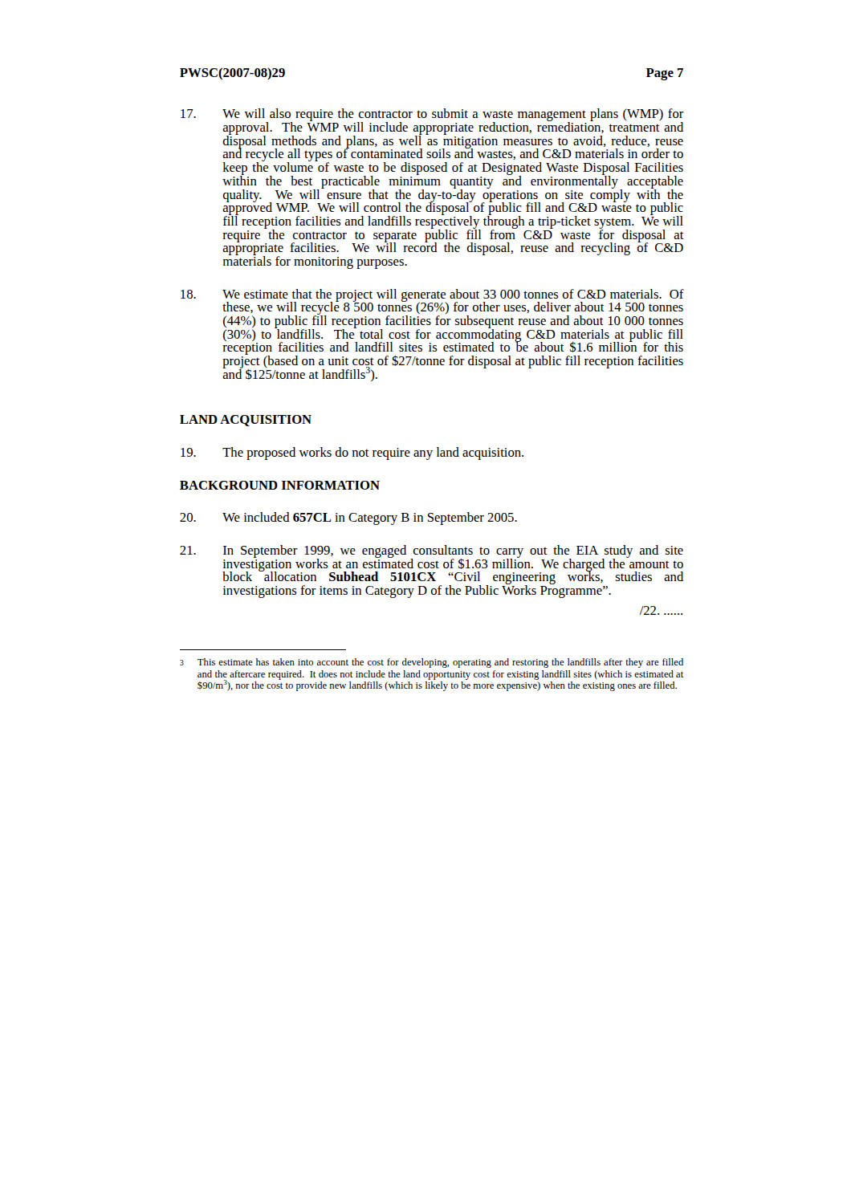PWSC(2007-08)29
Page 7
17.
We will also require the contractor to submit a waste management plans (WMP) for approval. The WMP will include appropriate reduction, remediation, treatment and disposal methods and plans, as well as mitigation measures to avoid, reduce, reuse and recycle all types of contaminated soils and wastes, and C&D materials in order to keep the volume of waste to be disposed of at Designated Waste Disposal Facilities within the best practicable minimum quantity and environmentally acceptable quality. We will ensure that the day-to-day operations on site comply with the approved WMP. We will control the disposal of public fill and C&D waste to public fill reception facilities and landfills respectively through a trip-ticket system. We will require the contractor to separate public fill from C&D waste for disposal at appropriate facilities. We will record the disposal, reuse and recycling of C&D materials for monitoring purposes.
18.
We estimate that the project will generate about 33 000 tonnes of C&D materials. Of these, we will recycle 8 500 tonnes (26%) for other uses, deliver about 14 500 tonnes (44%) to public fill reception facilities for subsequent reuse and about 10 000 tonnes (30%) to landfills. The total cost for accommodating C&D materials at public fill reception facilities and landfill sites is estimated to be about $1.6 million for this project (based on a unit cost of $27/tonne for disposal at public fill reception facilities and $125/tonne at landfills3).
Land Acquisition
19.
The proposed works do not require any land acquisition.
Background Information
20.
We included 657CL in Category B in September 2005.
21.
In September 1999, we engaged consultants to carry out the EIA study and site investigation works at an estimated cost of $1.63 million. We charged the amount to block allocation Subhead 5101CX “Civil engineering works, studies and investigations for items in Category D of the Public Works Programme”.
/22. ......
3
This estimate has taken into account the cost for developing, operating and restoring the landfills after they are filled and the aftercare required. It does not include the land opportunity cost for existing landfill sites (which is estimated at $90/m3), nor the cost to provide new landfills (which is likely to be more expensive) when the existing ones are filled.